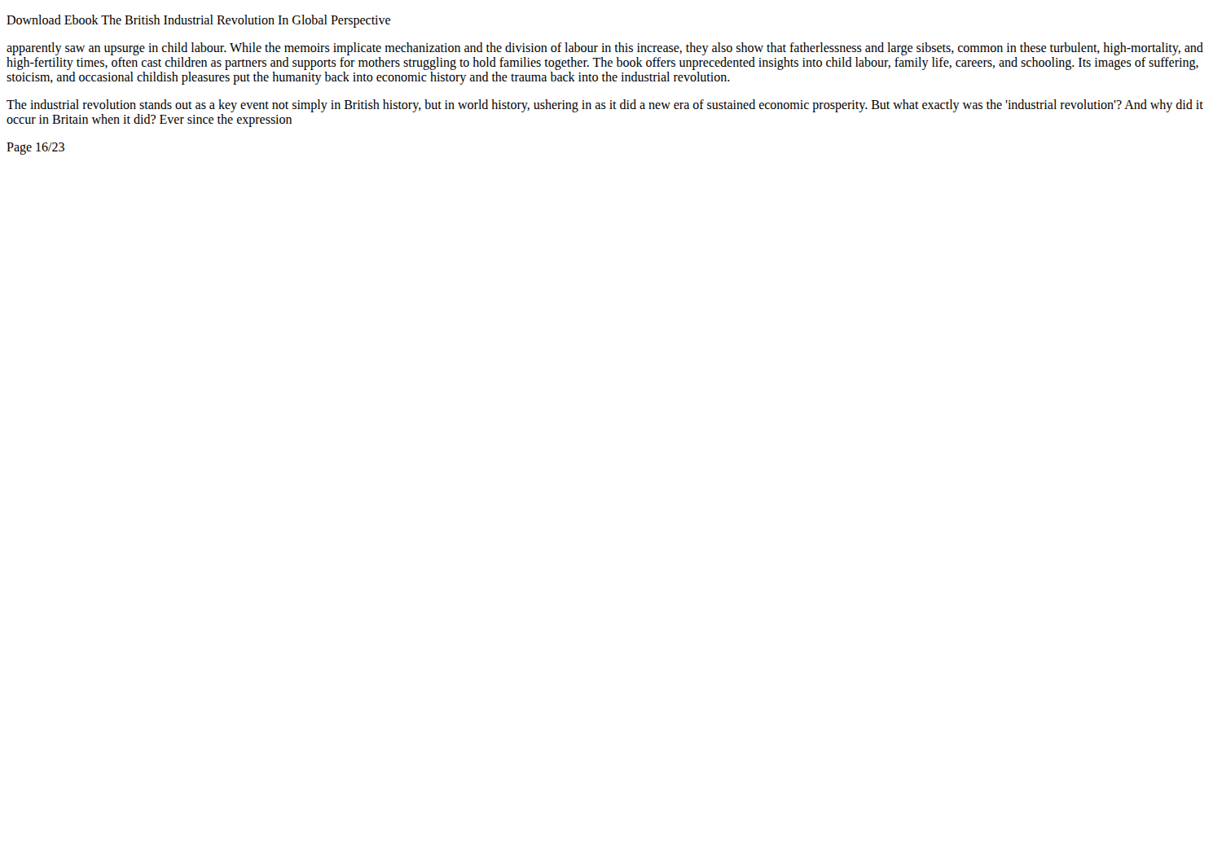Download Ebook The British Industrial Revolution In Global Perspective
apparently saw an upsurge in child labour. While the memoirs implicate mechanization and the division of labour in this increase, they also show that fatherlessness and large sibsets, common in these turbulent, high-mortality, and high-fertility times, often cast children as partners and supports for mothers struggling to hold families together. The book offers unprecedented insights into child labour, family life, careers, and schooling. Its images of suffering, stoicism, and occasional childish pleasures put the humanity back into economic history and the trauma back into the industrial revolution.
The industrial revolution stands out as a key event not simply in British history, but in world history, ushering in as it did a new era of sustained economic prosperity. But what exactly was the 'industrial revolution'? And why did it occur in Britain when it did? Ever since the expression
Page 16/23